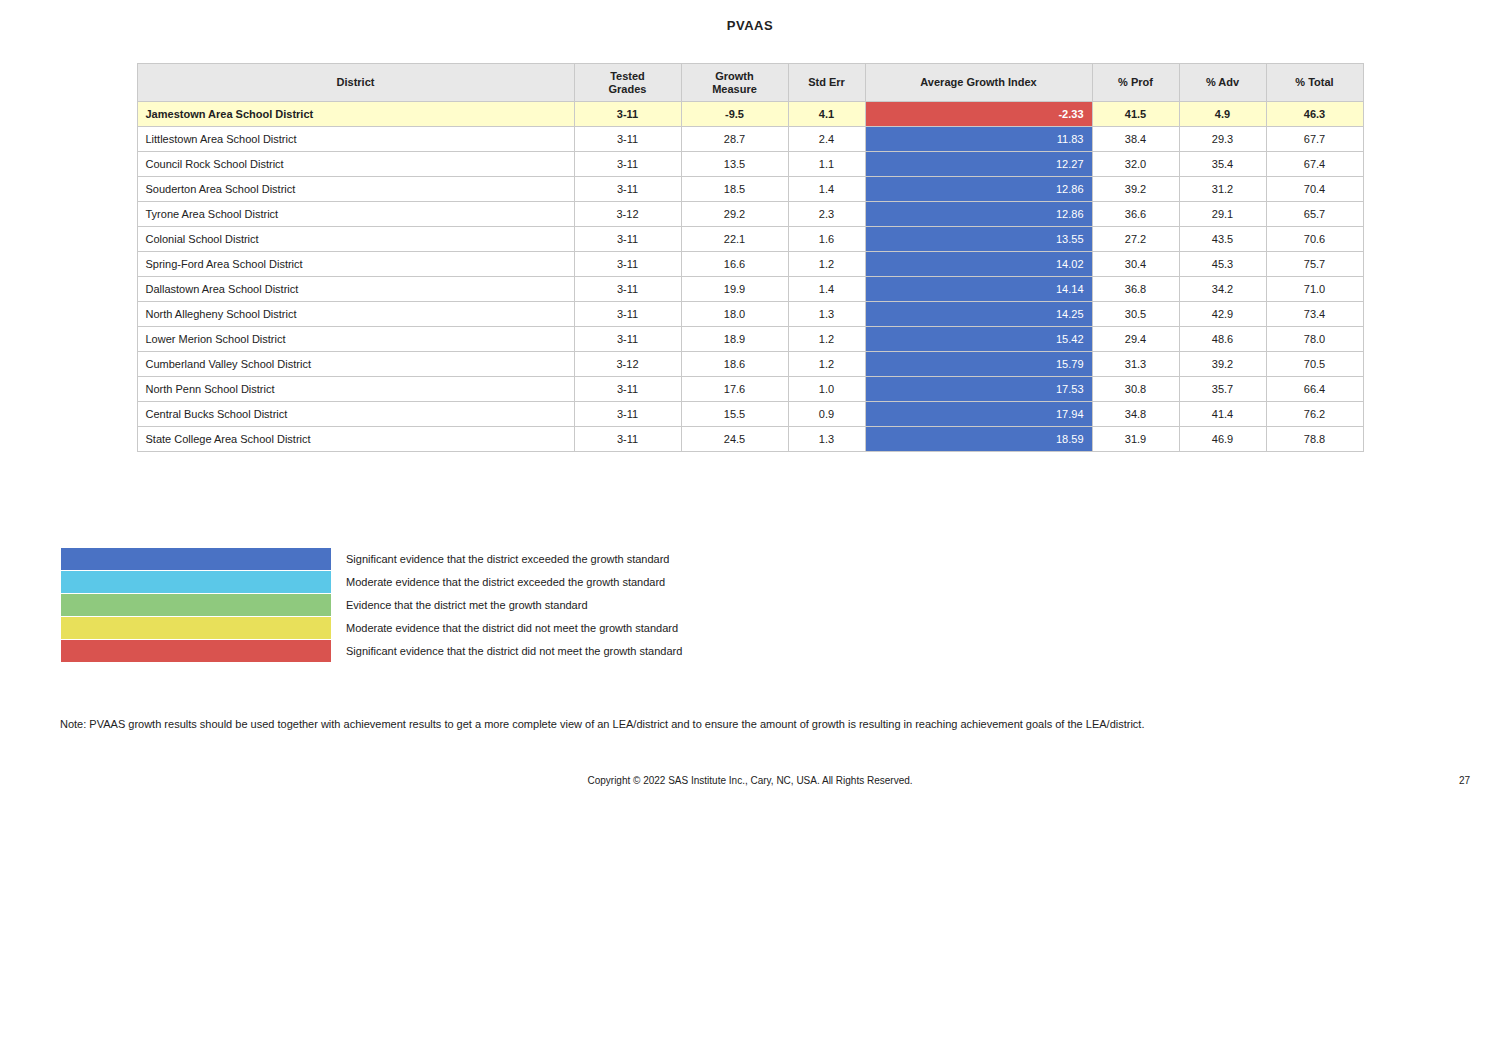PVAAS
| District | Tested Grades | Growth Measure | Std Err | Average Growth Index | % Prof | % Adv | % Total |
| --- | --- | --- | --- | --- | --- | --- | --- |
| Jamestown Area School District | 3-11 | -9.5 | 4.1 | -2.33 | 41.5 | 4.9 | 46.3 |
| Littlestown Area School District | 3-11 | 28.7 | 2.4 | 11.83 | 38.4 | 29.3 | 67.7 |
| Council Rock School District | 3-11 | 13.5 | 1.1 | 12.27 | 32.0 | 35.4 | 67.4 |
| Souderton Area School District | 3-11 | 18.5 | 1.4 | 12.86 | 39.2 | 31.2 | 70.4 |
| Tyrone Area School District | 3-12 | 29.2 | 2.3 | 12.86 | 36.6 | 29.1 | 65.7 |
| Colonial School District | 3-11 | 22.1 | 1.6 | 13.55 | 27.2 | 43.5 | 70.6 |
| Spring-Ford Area School District | 3-11 | 16.6 | 1.2 | 14.02 | 30.4 | 45.3 | 75.7 |
| Dallastown Area School District | 3-11 | 19.9 | 1.4 | 14.14 | 36.8 | 34.2 | 71.0 |
| North Allegheny School District | 3-11 | 18.0 | 1.3 | 14.25 | 30.5 | 42.9 | 73.4 |
| Lower Merion School District | 3-11 | 18.9 | 1.2 | 15.42 | 29.4 | 48.6 | 78.0 |
| Cumberland Valley School District | 3-12 | 18.6 | 1.2 | 15.79 | 31.3 | 39.2 | 70.5 |
| North Penn School District | 3-11 | 17.6 | 1.0 | 17.53 | 30.8 | 35.7 | 66.4 |
| Central Bucks School District | 3-11 | 15.5 | 0.9 | 17.94 | 34.8 | 41.4 | 76.2 |
| State College Area School District | 3-11 | 24.5 | 1.3 | 18.59 | 31.9 | 46.9 | 78.8 |
| | Significant evidence that the district exceeded the growth standard |
| | Moderate evidence that the district exceeded the growth standard |
| | Evidence that the district met the growth standard |
| | Moderate evidence that the district did not meet the growth standard |
| | Significant evidence that the district did not meet the growth standard |
Note: PVAAS growth results should be used together with achievement results to get a more complete view of an LEA/district and to ensure the amount of growth is resulting in reaching achievement goals of the LEA/district.
Copyright © 2022 SAS Institute Inc., Cary, NC, USA. All Rights Reserved. 27